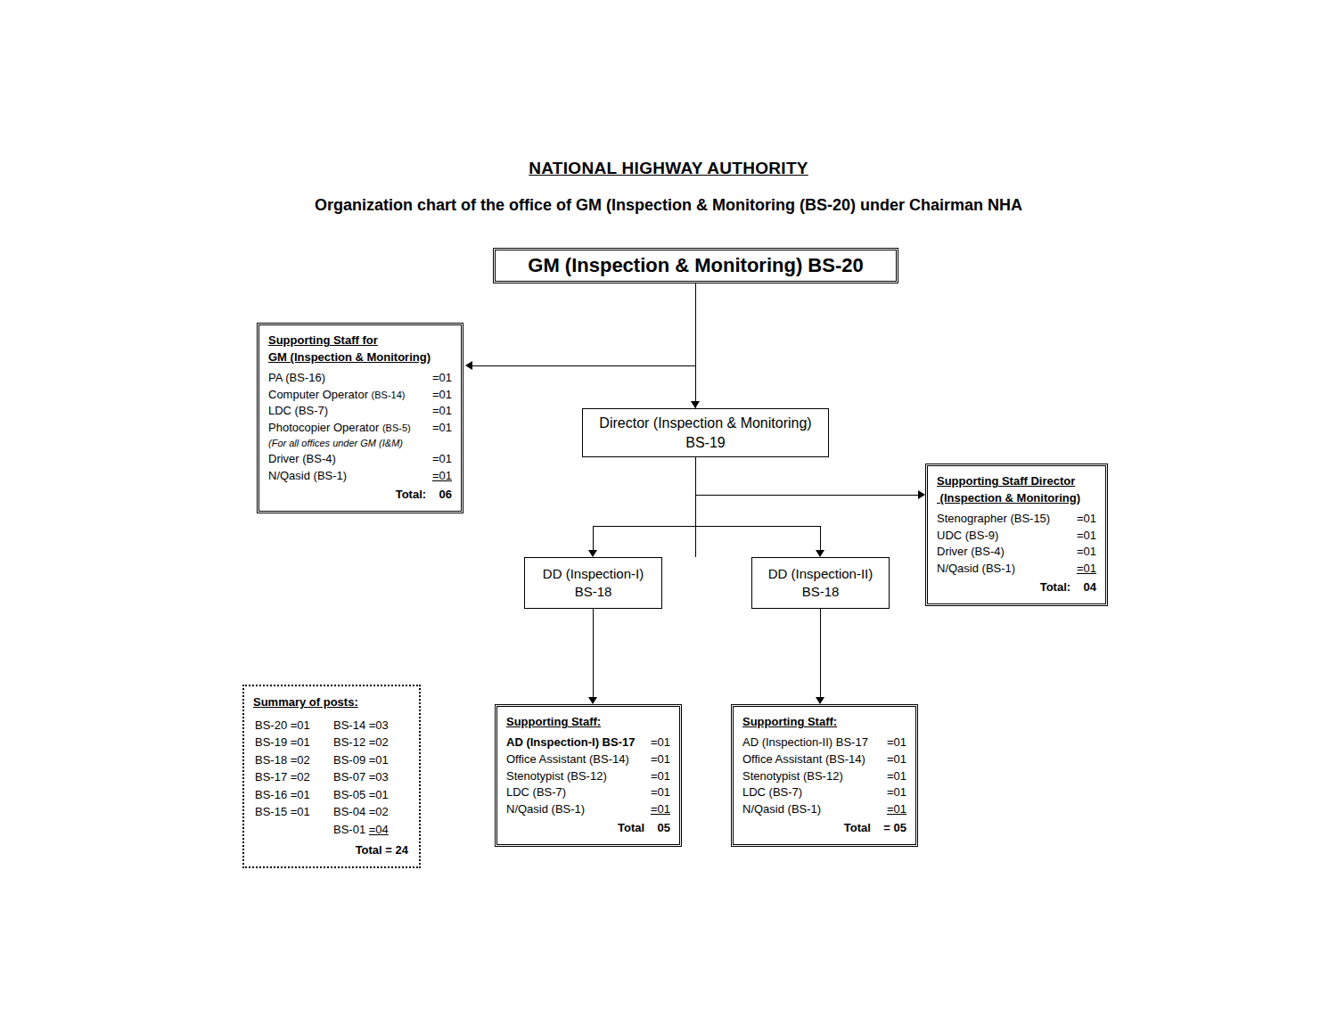NATIONAL HIGHWAY AUTHORITY
Organization chart of the office of GM (Inspection & Monitoring (BS-20) under Chairman NHA
GM (Inspection & Monitoring) BS-20
Director (Inspection & Monitoring)
BS-19
DD (Inspection-I)
BS-18
DD (Inspection-II)
BS-18
Supporting Staff for
GM (Inspection & Monitoring)
PA (BS-16)=01
Computer Operator (BS-14)=01
LDC (BS-7)=01
Photocopier Operator (BS-5)=01
(For all offices under GM (I&M)
Driver (BS-4)=01
N/Qasid (BS-1)=01
Total: 06
Supporting Staff Director
(Inspection & Monitoring)
Stenographer (BS-15)=01
UDC (BS-9)=01
Driver (BS-4)=01
N/Qasid (BS-1)=01
Total: 04
Supporting Staff:
AD (Inspection-I) BS-17=01
Office Assistant (BS-14)=01
Stenotypist (BS-12)=01
LDC (BS-7)=01
N/Qasid (BS-1)=01
Total 05
Supporting Staff:
AD (Inspection-II) BS-17=01
Office Assistant (BS-14)=01
Stenotypist (BS-12)=01
LDC (BS-7)=01
N/Qasid (BS-1)=01
Total = 05
Summary of posts:
| BS-20 =01 | BS-14 =03 |
| BS-19 =01 | BS-12 =02 |
| BS-18 =02 | BS-09 =01 |
| BS-17 =02 | BS-07 =03 |
| BS-16 =01 | BS-05 =01 |
| BS-15 =01 | BS-04 =02 |
| | BS-01 =04 |
| | Total = 24 |